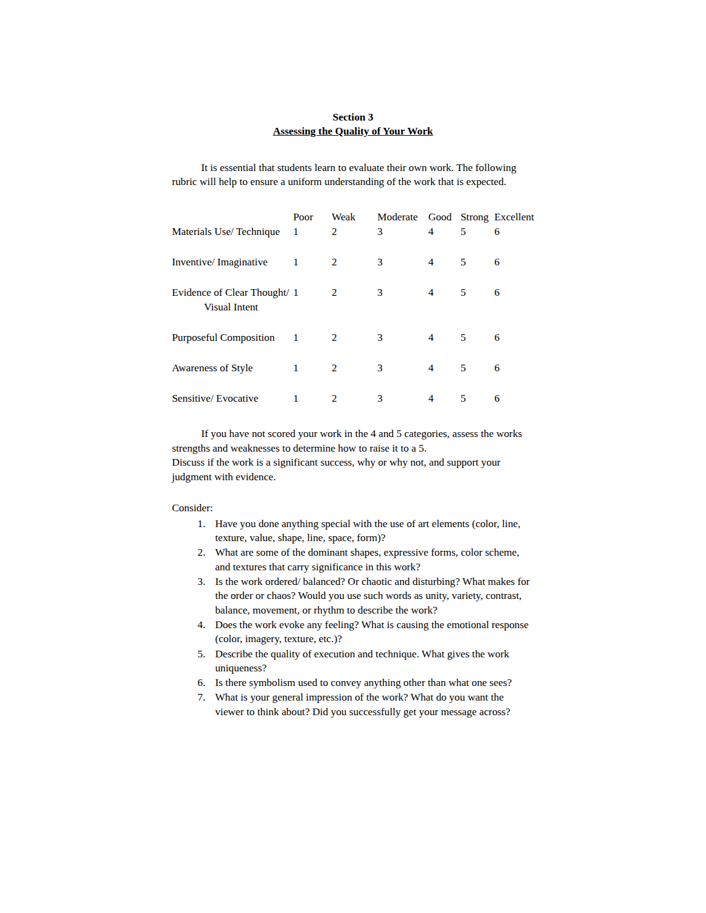Section 3 Assessing the Quality of Your Work
It is essential that students learn to evaluate their own work. The following rubric will help to ensure a uniform understanding of the work that is expected.
| | Poor | Weak | Moderate | Good | Strong | Excellent |
| --- | --- | --- | --- | --- | --- | --- |
| Materials Use/ Technique | 1 | 2 | 3 | 4 | 5 | 6 |
| Inventive/ Imaginative | 1 | 2 | 3 | 4 | 5 | 6 |
| Evidence of Clear Thought/ Visual Intent | 1 | 2 | 3 | 4 | 5 | 6 |
| Purposeful Composition | 1 | 2 | 3 | 4 | 5 | 6 |
| Awareness of Style | 1 | 2 | 3 | 4 | 5 | 6 |
| Sensitive/ Evocative | 1 | 2 | 3 | 4 | 5 | 6 |
If you have not scored your work in the 4 and 5 categories, assess the works strengths and weaknesses to determine how to raise it to a 5.
Discuss if the work is a significant success, why or why not, and support your judgment with evidence.
Consider:
Have you done anything special with the use of art elements (color, line, texture, value, shape, line, space, form)?
What are some of the dominant shapes, expressive forms, color scheme, and textures that carry significance in this work?
Is the work ordered/ balanced? Or chaotic and disturbing? What makes for the order or chaos? Would you use such words as unity, variety, contrast, balance, movement, or rhythm to describe the work?
Does the work evoke any feeling? What is causing the emotional response (color, imagery, texture, etc.)?
Describe the quality of execution and technique. What gives the work uniqueness?
Is there symbolism used to convey anything other than what one sees?
What is your general impression of the work? What do you want the viewer to think about? Did you successfully get your message across?